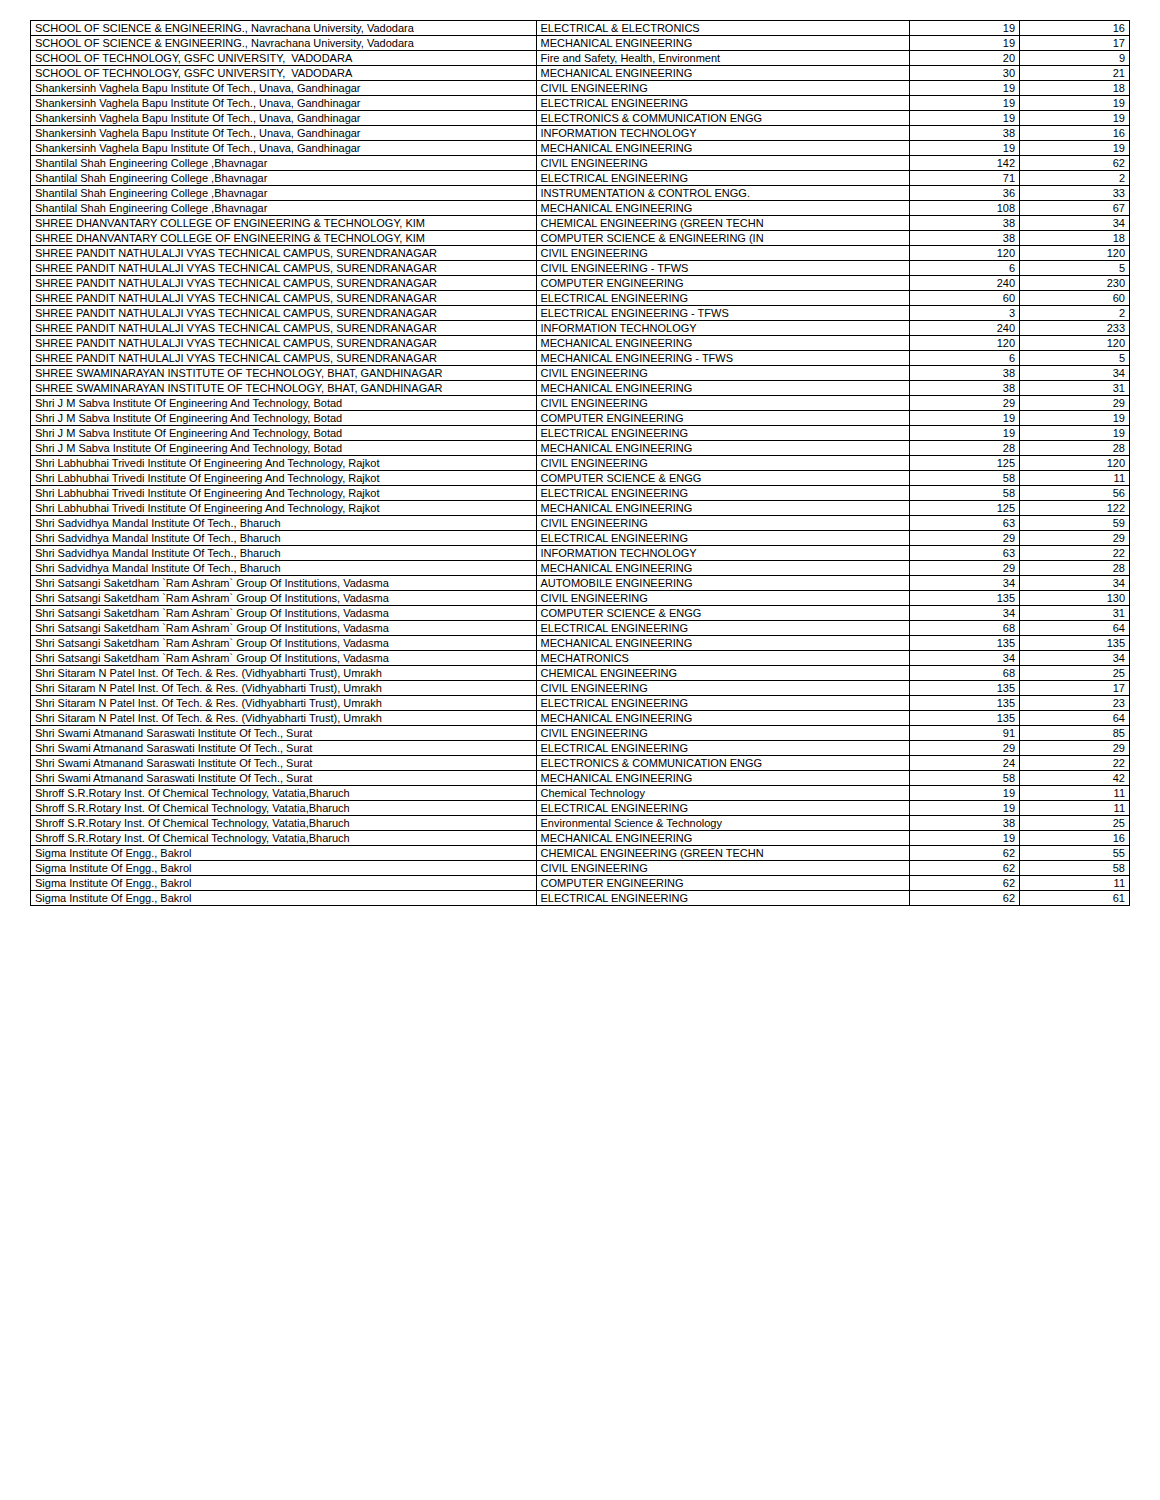| SCHOOL OF SCIENCE & ENGINEERING., Navrachana University, Vadodara | ELECTRICAL & ELECTRONICS | 19 | 16 |
| SCHOOL OF SCIENCE & ENGINEERING., Navrachana University, Vadodara | MECHANICAL ENGINEERING | 19 | 17 |
| SCHOOL OF TECHNOLOGY, GSFC UNIVERSITY, VADODARA | Fire and Safety, Health, Environment | 20 | 9 |
| SCHOOL OF TECHNOLOGY, GSFC UNIVERSITY, VADODARA | MECHANICAL ENGINEERING | 30 | 21 |
| Shankersinh Vaghela Bapu Institute Of Tech., Unava, Gandhinagar | CIVIL ENGINEERING | 19 | 18 |
| Shankersinh Vaghela Bapu Institute Of Tech., Unava, Gandhinagar | ELECTRICAL ENGINEERING | 19 | 19 |
| Shankersinh Vaghela Bapu Institute Of Tech., Unava, Gandhinagar | ELECTRONICS & COMMUNICATION ENGG | 19 | 19 |
| Shankersinh Vaghela Bapu Institute Of Tech., Unava, Gandhinagar | INFORMATION TECHNOLOGY | 38 | 16 |
| Shankersinh Vaghela Bapu Institute Of Tech., Unava, Gandhinagar | MECHANICAL ENGINEERING | 19 | 19 |
| Shantilal Shah Engineering College ,Bhavnagar | CIVIL ENGINEERING | 142 | 62 |
| Shantilal Shah Engineering College ,Bhavnagar | ELECTRICAL ENGINEERING | 71 | 2 |
| Shantilal Shah Engineering College ,Bhavnagar | INSTRUMENTATION & CONTROL ENGG. | 36 | 33 |
| Shantilal Shah Engineering College ,Bhavnagar | MECHANICAL ENGINEERING | 108 | 67 |
| SHREE DHANVANTARY COLLEGE OF ENGINEERING & TECHNOLOGY, KIM | CHEMICAL ENGINEERING (GREEN TECHN | 38 | 34 |
| SHREE DHANVANTARY COLLEGE OF ENGINEERING & TECHNOLOGY, KIM | COMPUTER SCIENCE & ENGINEERING (IN | 38 | 18 |
| SHREE PANDIT NATHULALJI VYAS TECHNICAL CAMPUS, SURENDRANAGAR | CIVIL ENGINEERING | 120 | 120 |
| SHREE PANDIT NATHULALJI VYAS TECHNICAL CAMPUS, SURENDRANAGAR | CIVIL ENGINEERING - TFWS | 6 | 5 |
| SHREE PANDIT NATHULALJI VYAS TECHNICAL CAMPUS, SURENDRANAGAR | COMPUTER ENGINEERING | 240 | 230 |
| SHREE PANDIT NATHULALJI VYAS TECHNICAL CAMPUS, SURENDRANAGAR | ELECTRICAL ENGINEERING | 60 | 60 |
| SHREE PANDIT NATHULALJI VYAS TECHNICAL CAMPUS, SURENDRANAGAR | ELECTRICAL ENGINEERING - TFWS | 3 | 2 |
| SHREE PANDIT NATHULALJI VYAS TECHNICAL CAMPUS, SURENDRANAGAR | INFORMATION TECHNOLOGY | 240 | 233 |
| SHREE PANDIT NATHULALJI VYAS TECHNICAL CAMPUS, SURENDRANAGAR | MECHANICAL ENGINEERING | 120 | 120 |
| SHREE PANDIT NATHULALJI VYAS TECHNICAL CAMPUS, SURENDRANAGAR | MECHANICAL ENGINEERING - TFWS | 6 | 5 |
| SHREE SWAMINARAYAN INSTITUTE OF TECHNOLOGY, BHAT, GANDHINAGAR | CIVIL ENGINEERING | 38 | 34 |
| SHREE SWAMINARAYAN INSTITUTE OF TECHNOLOGY, BHAT, GANDHINAGAR | MECHANICAL ENGINEERING | 38 | 31 |
| Shri J M Sabva Institute Of Engineering And Technology, Botad | CIVIL ENGINEERING | 29 | 29 |
| Shri J M Sabva Institute Of Engineering And Technology, Botad | COMPUTER ENGINEERING | 19 | 19 |
| Shri J M Sabva Institute Of Engineering And Technology, Botad | ELECTRICAL ENGINEERING | 19 | 19 |
| Shri J M Sabva Institute Of Engineering And Technology, Botad | MECHANICAL ENGINEERING | 28 | 28 |
| Shri Labhubhai Trivedi Institute Of Engineering And Technology, Rajkot | CIVIL ENGINEERING | 125 | 120 |
| Shri Labhubhai Trivedi Institute Of Engineering And Technology, Rajkot | COMPUTER SCIENCE & ENGG | 58 | 11 |
| Shri Labhubhai Trivedi Institute Of Engineering And Technology, Rajkot | ELECTRICAL ENGINEERING | 58 | 56 |
| Shri Labhubhai Trivedi Institute Of Engineering And Technology, Rajkot | MECHANICAL ENGINEERING | 125 | 122 |
| Shri Sadvidhya Mandal Institute Of Tech., Bharuch | CIVIL ENGINEERING | 63 | 59 |
| Shri Sadvidhya Mandal Institute Of Tech., Bharuch | ELECTRICAL ENGINEERING | 29 | 29 |
| Shri Sadvidhya Mandal Institute Of Tech., Bharuch | INFORMATION TECHNOLOGY | 63 | 22 |
| Shri Sadvidhya Mandal Institute Of Tech., Bharuch | MECHANICAL ENGINEERING | 29 | 28 |
| Shri Satsangi Saketdham `Ram Ashram` Group Of Institutions, Vadasma | AUTOMOBILE ENGINEERING | 34 | 34 |
| Shri Satsangi Saketdham `Ram Ashram` Group Of Institutions, Vadasma | CIVIL ENGINEERING | 135 | 130 |
| Shri Satsangi Saketdham `Ram Ashram` Group Of Institutions, Vadasma | COMPUTER SCIENCE & ENGG | 34 | 31 |
| Shri Satsangi Saketdham `Ram Ashram` Group Of Institutions, Vadasma | ELECTRICAL ENGINEERING | 68 | 64 |
| Shri Satsangi Saketdham `Ram Ashram` Group Of Institutions, Vadasma | MECHANICAL ENGINEERING | 135 | 135 |
| Shri Satsangi Saketdham `Ram Ashram` Group Of Institutions, Vadasma | MECHATRONICS | 34 | 34 |
| Shri Sitaram N Patel Inst. Of Tech. & Res. (Vidhyabharti Trust), Umrakh | CHEMICAL ENGINEERING | 68 | 25 |
| Shri Sitaram N Patel Inst. Of Tech. & Res. (Vidhyabharti Trust), Umrakh | CIVIL ENGINEERING | 135 | 17 |
| Shri Sitaram N Patel Inst. Of Tech. & Res. (Vidhyabharti Trust), Umrakh | ELECTRICAL ENGINEERING | 135 | 23 |
| Shri Sitaram N Patel Inst. Of Tech. & Res. (Vidhyabharti Trust), Umrakh | MECHANICAL ENGINEERING | 135 | 64 |
| Shri Swami Atmanand Saraswati Institute Of Tech., Surat | CIVIL ENGINEERING | 91 | 85 |
| Shri Swami Atmanand Saraswati Institute Of Tech., Surat | ELECTRICAL ENGINEERING | 29 | 29 |
| Shri Swami Atmanand Saraswati Institute Of Tech., Surat | ELECTRONICS & COMMUNICATION ENGG | 24 | 22 |
| Shri Swami Atmanand Saraswati Institute Of Tech., Surat | MECHANICAL ENGINEERING | 58 | 42 |
| Shroff S.R.Rotary Inst. Of Chemical Technology, Vatatia,Bharuch | Chemical Technology | 19 | 11 |
| Shroff S.R.Rotary Inst. Of Chemical Technology, Vatatia,Bharuch | ELECTRICAL ENGINEERING | 19 | 11 |
| Shroff S.R.Rotary Inst. Of Chemical Technology, Vatatia,Bharuch | Environmental Science & Technology | 38 | 25 |
| Shroff S.R.Rotary Inst. Of Chemical Technology, Vatatia,Bharuch | MECHANICAL ENGINEERING | 19 | 16 |
| Sigma Institute Of Engg., Bakrol | CHEMICAL ENGINEERING (GREEN TECHN | 62 | 55 |
| Sigma Institute Of Engg., Bakrol | CIVIL ENGINEERING | 62 | 58 |
| Sigma Institute Of Engg., Bakrol | COMPUTER ENGINEERING | 62 | 11 |
| Sigma Institute Of Engg., Bakrol | ELECTRICAL ENGINEERING | 62 | 61 |